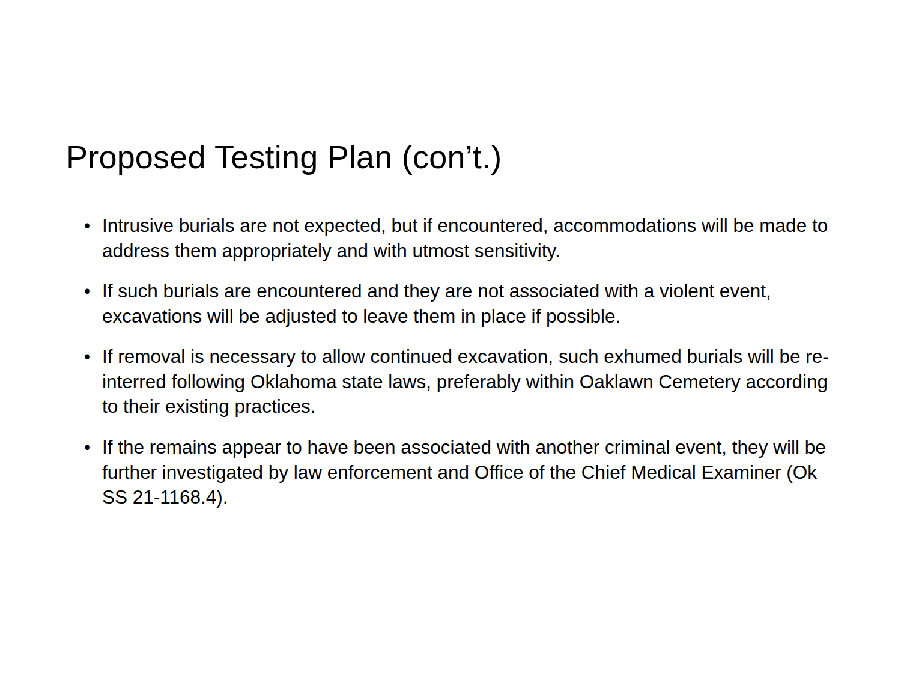Proposed Testing Plan (con’t.)
Intrusive burials are not expected, but if encountered, accommodations will be made to address them appropriately and with utmost sensitivity.
If such burials are encountered and they are not associated with a violent event, excavations will be adjusted to leave them in place if possible.
If removal is necessary to allow continued excavation, such exhumed burials will be re-interred following Oklahoma state laws, preferably within Oaklawn Cemetery according to their existing practices.
If the remains appear to have been associated with another criminal event, they will be further investigated by law enforcement and Office of the Chief Medical Examiner (Ok SS 21-1168.4).